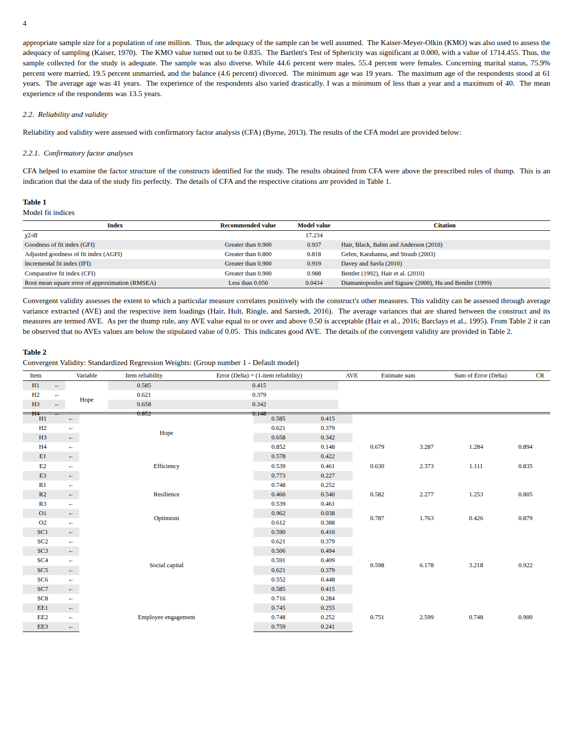4
appropriate sample size for a population of one million. Thus, the adequacy of the sample can be well assumed. The Kaiser-Meyer-Olkin (KMO) was also used to assess the adequacy of sampling (Kaiser, 1970). The KMO value turned out to be 0.835. The Bartlett's Test of Sphericity was significant at 0.000, with a value of 1714.455. Thus, the sample collected for the study is adequate. The sample was also diverse. While 44.6 percent were males, 55.4 percent were females. Concerning marital status, 75.9% percent were married, 19.5 percent unmarried, and the balance (4.6 percent) divorced. The minimum age was 19 years. The maximum age of the respondents stood at 61 years. The average age was 41 years. The experience of the respondents also varied drastically. I was a minimum of less than a year and a maximum of 40. The mean experience of the respondents was 13.5 years.
2.2. Reliability and validity
Reliability and validity were assessed with confirmatory factor analysis (CFA) (Byrne, 2013). The results of the CFA model are provided below:
2.2.1. Confirmatory factor analyses
CFA helped to examine the factor structure of the constructs identified for the study. The results obtained from CFA were above the prescribed rules of thump. This is an indication that the data of the study fits perfectly. The details of CFA and the respective citations are provided in Table 1.
Table 1
Model fit indices
| Index | Recommended value | Model value | Citation |
| --- | --- | --- | --- |
| χ2/df | | 17.234 | |
| Goodness of fit index (GFI) | Greater than 0.900 | 0.937 | Hair, Black, Babin and Anderson (2010) |
| Adjusted goodness of fit index (AGFI) | Greater than 0.800 | 0.818 | Gefen, Karahanna, and Straub (2003) |
| Incremental fit index (IFI) | Greater than 0.900 | 0.919 | Davey and Savla (2010) |
| Comparative fit index (CFI) | Greater than 0.900 | 0.988 | Bentler (1992), Hair et al. (2010) |
| Root mean square error of approximation (RMSEA) | Less than 0.050 | 0.0434 | Diamantopoulos and Siguaw (2000), Hu and Bentler (1999) |
Convergent validity assesses the extent to which a particular measure correlates positively with the construct's other measures. This validity can be assessed through average variance extracted (AVE) and the respective item loadings (Hair, Hult, Ringle, and Sarstedt, 2016). The average variances that are shared between the construct and its measures are termed AVE. As per the thump rule, any AVE value equal to or over and above 0.50 is acceptable (Hair et al., 2016; Barclays et al., 1995). From Table 2 it can be observed that no AVEs values are below the stipulated value of 0.05. This indicates good AVE. The details of the convergent validity are provided in Table 2.
Table 2
Convergent Validity: Standardized Regression Weights: (Group number 1 - Default model)
| Item | | Variable | Item reliability | Error (Delta) = (1-item reliability) | AVE | Estimate sum | Sum of Error (Delta) | CR |
| --- | --- | --- | --- | --- | --- | --- | --- | --- |
| H1 | ← | Hope | 0.585 | 0.415 | | | | |
| H2 | ← | 0.621 | 0.379 |
| H3 | ← | 0.658 | 0.342 |
| H4 | ← | 0.852 | 0.148 |
| H1 | ← | Hope | 0.585 | 0.415 | 0.679 | 3.287 | 1.284 | 0.894 |
| H2 | ← | 0.621 | 0.379 |
| H3 | ← | 0.658 | 0.342 |
| H4 | ← | 0.852 | 0.148 |
| E1 | ← | Efficiency | 0.578 | 0.422 | 0.630 | 2.373 | 1.111 | 0.835 |
| E2 | ← | 0.539 | 0.461 |
| E3 | ← | 0.773 | 0.227 |
| R1 | ← | Resilience | 0.748 | 0.252 | 0.582 | 2.277 | 1.253 | 0.805 |
| R2 | ← | 0.460 | 0.540 |
| R3 | ← | 0.539 | 0.461 |
| O1 | ← | Optimism | 0.962 | 0.038 | 0.787 | 1.763 | 0.426 | 0.879 |
| O2 | ← | 0.612 | 0.388 |
| SC1 | ← | Social capital | 0.590 | 0.410 | 0.598 | 6.178 | 3.218 | 0.922 |
| SC2 | ← | 0.621 | 0.379 |
| SC3 | ← | 0.506 | 0.494 |
| SC4 | ← | 0.591 | 0.409 |
| SC5 | ← | 0.621 | 0.379 |
| SC6 | ← | 0.552 | 0.448 |
| SC7 | ← | 0.585 | 0.415 |
| SC8 | ← | 0.716 | 0.284 |
| EE1 | ← | Employee engagement | 0.745 | 0.255 | 0.751 | 2.599 | 0.748 | 0.900 |
| EE2 | ← | 0.748 | 0.252 |
| EE3 | ← | 0.759 | 0.241 |